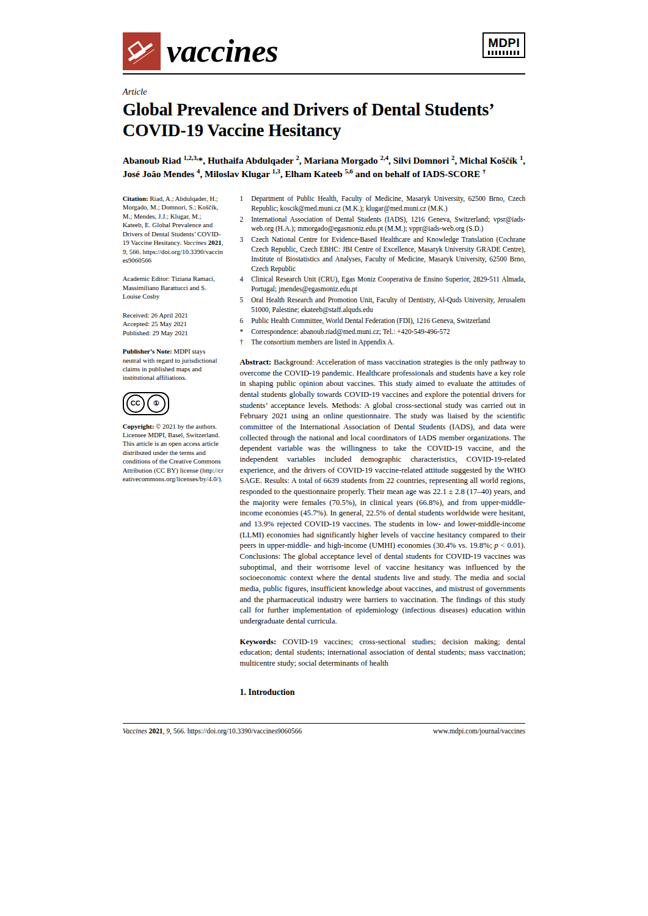vaccines
MDPI
Article
Global Prevalence and Drivers of Dental Students’ COVID-19 Vaccine Hesitancy
Abanoub Riad 1,2,3,*, Huthaifa Abdulqader 2, Mariana Morgado 2,4, Silvi Domnori 2, Michal Koščík 1,
José João Mendes 4, Miloslav Klugar 1,3, Elham Kateeb 5,6 and on behalf of IADS-SCORE †
Citation: Riad, A.; Abdulqader, H.; Morgado, M.; Domnori, S.; Koščík, M.; Mendes, J.J.; Klugar, M.; Kateeb, E. Global Prevalence and Drivers of Dental Students’ COVID-19 Vaccine Hesitancy. Vaccines 2021, 9, 566. https://doi.org/10.3390/vaccines9060566
Academic Editor: Tiziana Ramaci, Massimiliano Barattucci and S. Louise Cosby
Received: 26 April 2021
Accepted: 25 May 2021
Published: 29 May 2021
Publisher’s Note: MDPI stays neutral with regard to jurisdictional claims in published maps and institutional affiliations.
CC
①
Copyright: © 2021 by the authors. Licensee MDPI, Basel, Switzerland. This article is an open access article distributed under the terms and conditions of the Creative Commons Attribution (CC BY) license (http://creativecommons.org/licenses/by/4.0/).
1 Department of Public Health, Faculty of Medicine, Masaryk University, 62500 Brno, Czech Republic; koscik@med.muni.cz (M.K.); klugar@med.muni.cz (M.K.)
2 International Association of Dental Students (IADS), 1216 Geneva, Switzerland; vpsr@iads-web.org (H.A.); mmorgado@egasmoniz.edu.pt (M.M.); vppr@iads-web.org (S.D.)
3 Czech National Centre for Evidence-Based Healthcare and Knowledge Translation (Cochrane Czech Republic, Czech EBHC: JBI Centre of Excellence, Masaryk University GRADE Centre), Institute of Biostatistics and Analyses, Faculty of Medicine, Masaryk University, 62500 Brno, Czech Republic
4 Clinical Research Unit (CRU), Egas Moniz Cooperativa de Ensino Superior, 2829-511 Almada, Portugal; jmendes@egasmoniz.edu.pt
5 Oral Health Research and Promotion Unit, Faculty of Dentistry, Al-Quds University, Jerusalem 51000, Palestine; ekateeb@staff.alquds.edu
6 Public Health Committee, World Dental Federation (FDI), 1216 Geneva, Switzerland
*Correspondence: abanoub.riad@med.muni.cz; Tel.: +420-549-496-572
†The consortium members are listed in Appendix A.
Abstract: Background: Acceleration of mass vaccination strategies is the only pathway to overcome the COVID-19 pandemic. Healthcare professionals and students have a key role in shaping public opinion about vaccines. This study aimed to evaluate the attitudes of dental students globally towards COVID-19 vaccines and explore the potential drivers for students’ acceptance levels. Methods: A global cross-sectional study was carried out in February 2021 using an online questionnaire. The study was liaised by the scientific committee of the International Association of Dental Students (IADS), and data were collected through the national and local coordinators of IADS member organizations. The dependent variable was the willingness to take the COVID-19 vaccine, and the independent variables included demographic characteristics, COVID-19-related experience, and the drivers of COVID-19 vaccine-related attitude suggested by the WHO SAGE. Results: A total of 6639 students from 22 countries, representing all world regions, responded to the questionnaire properly. Their mean age was 22.1 ± 2.8 (17–40) years, and the majority were females (70.5%), in clinical years (66.8%), and from upper-middle-income economies (45.7%). In general, 22.5% of dental students worldwide were hesitant, and 13.9% rejected COVID-19 vaccines. The students in low- and lower-middle-income (LLMI) economies had significantly higher levels of vaccine hesitancy compared to their peers in upper-middle- and high-income (UMHI) economies (30.4% vs. 19.8%; p < 0.01). Conclusions: The global acceptance level of dental students for COVID-19 vaccines was suboptimal, and their worrisome level of vaccine hesitancy was influenced by the socioeconomic context where the dental students live and study. The media and social media, public figures, insufficient knowledge about vaccines, and mistrust of governments and the pharmaceutical industry were barriers to vaccination. The findings of this study call for further implementation of epidemiology (infectious diseases) education within undergraduate dental curricula.
Keywords: COVID-19 vaccines; cross-sectional studies; decision making; dental education; dental students; international association of dental students; mass vaccination; multicentre study; social determinants of health
1. Introduction
Vaccines 2021, 9, 566. https://doi.org/10.3390/vaccines9060566
www.mdpi.com/journal/vaccines